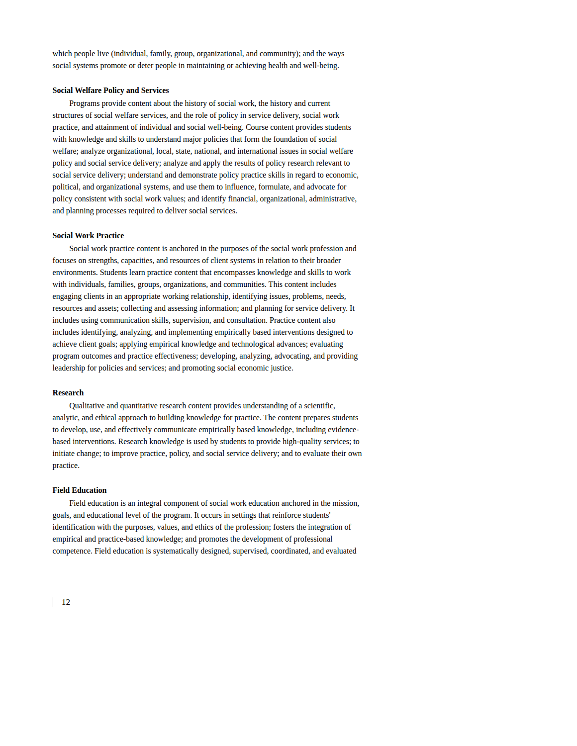which people live (individual, family, group, organizational, and community); and the ways social systems promote or deter people in maintaining or achieving health and well-being.
Social Welfare Policy and Services
Programs provide content about the history of social work, the history and current structures of social welfare services, and the role of policy in service delivery, social work practice, and attainment of individual and social well-being. Course content provides students with knowledge and skills to understand major policies that form the foundation of social welfare; analyze organizational, local, state, national, and international issues in social welfare policy and social service delivery; analyze and apply the results of policy research relevant to social service delivery; understand and demonstrate policy practice skills in regard to economic, political, and organizational systems, and use them to influence, formulate, and advocate for policy consistent with social work values; and identify financial, organizational, administrative, and planning processes required to deliver social services.
Social Work Practice
Social work practice content is anchored in the purposes of the social work profession and focuses on strengths, capacities, and resources of client systems in relation to their broader environments. Students learn practice content that encompasses knowledge and skills to work with individuals, families, groups, organizations, and communities. This content includes engaging clients in an appropriate working relationship, identifying issues, problems, needs, resources and assets; collecting and assessing information; and planning for service delivery. It includes using communication skills, supervision, and consultation. Practice content also includes identifying, analyzing, and implementing empirically based interventions designed to achieve client goals; applying empirical knowledge and technological advances; evaluating program outcomes and practice effectiveness; developing, analyzing, advocating, and providing leadership for policies and services; and promoting social economic justice.
Research
Qualitative and quantitative research content provides understanding of a scientific, analytic, and ethical approach to building knowledge for practice. The content prepares students to develop, use, and effectively communicate empirically based knowledge, including evidence-based interventions. Research knowledge is used by students to provide high-quality services; to initiate change; to improve practice, policy, and social service delivery; and to evaluate their own practice.
Field Education
Field education is an integral component of social work education anchored in the mission, goals, and educational level of the program. It occurs in settings that reinforce students' identification with the purposes, values, and ethics of the profession; fosters the integration of empirical and practice-based knowledge; and promotes the development of professional competence. Field education is systematically designed, supervised, coordinated, and evaluated
12